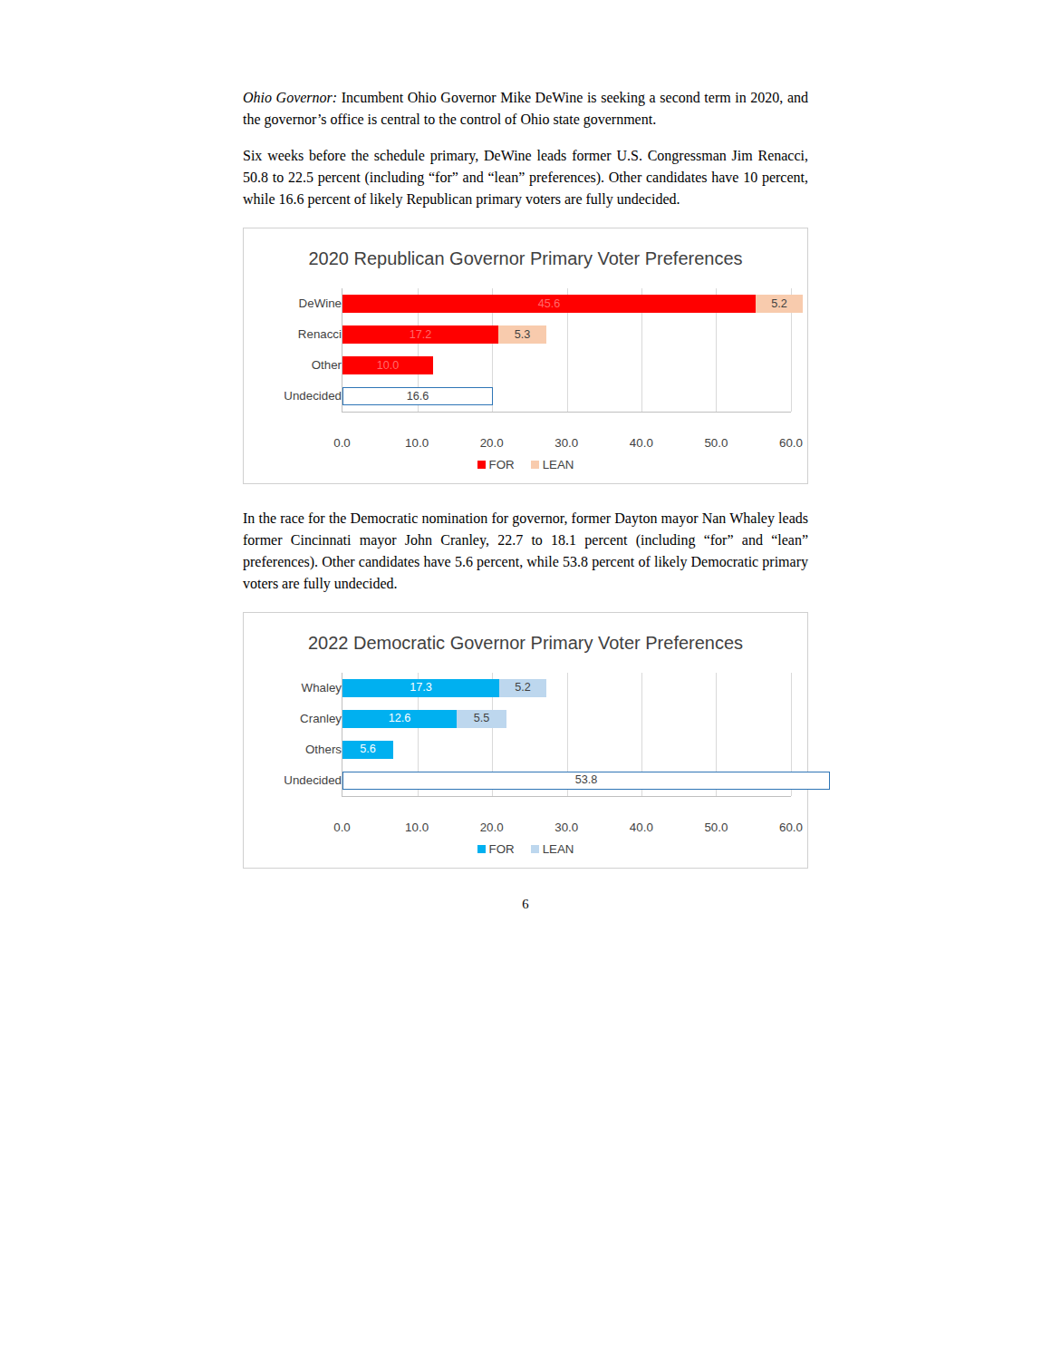Ohio Governor: Incumbent Ohio Governor Mike DeWine is seeking a second term in 2020, and the governor’s office is central to the control of Ohio state government.
Six weeks before the schedule primary, DeWine leads former U.S. Congressman Jim Renacci, 50.8 to 22.5 percent (including “for” and “lean” preferences). Other candidates have 10 percent, while 16.6 percent of likely Republican primary voters are fully undecided.
2020 Republican Governor Primary Voter Preferences
| DeWine | 45.6 5.2 |
| Renacci | 17.2 5.3 |
| Other | 10.0 |
| Undecided | 16.6 |
| | 0.0 10.0 20.0 30.0 40.0 50.0 60.0 |
FOR LEAN
In the race for the Democratic nomination for governor, former Dayton mayor Nan Whaley leads former Cincinnati mayor John Cranley, 22.7 to 18.1 percent (including “for” and “lean” preferences). Other candidates have 5.6 percent, while 53.8 percent of likely Democratic primary voters are fully undecided.
2022 Democratic Governor Primary Voter Preferences
| Whaley | 17.3 5.2 |
| Cranley | 12.6 5.5 |
| Others | 5.6 |
| Undecided | 53.8 |
| | 0.0 10.0 20.0 30.0 40.0 50.0 60.0 |
FOR LEAN
6